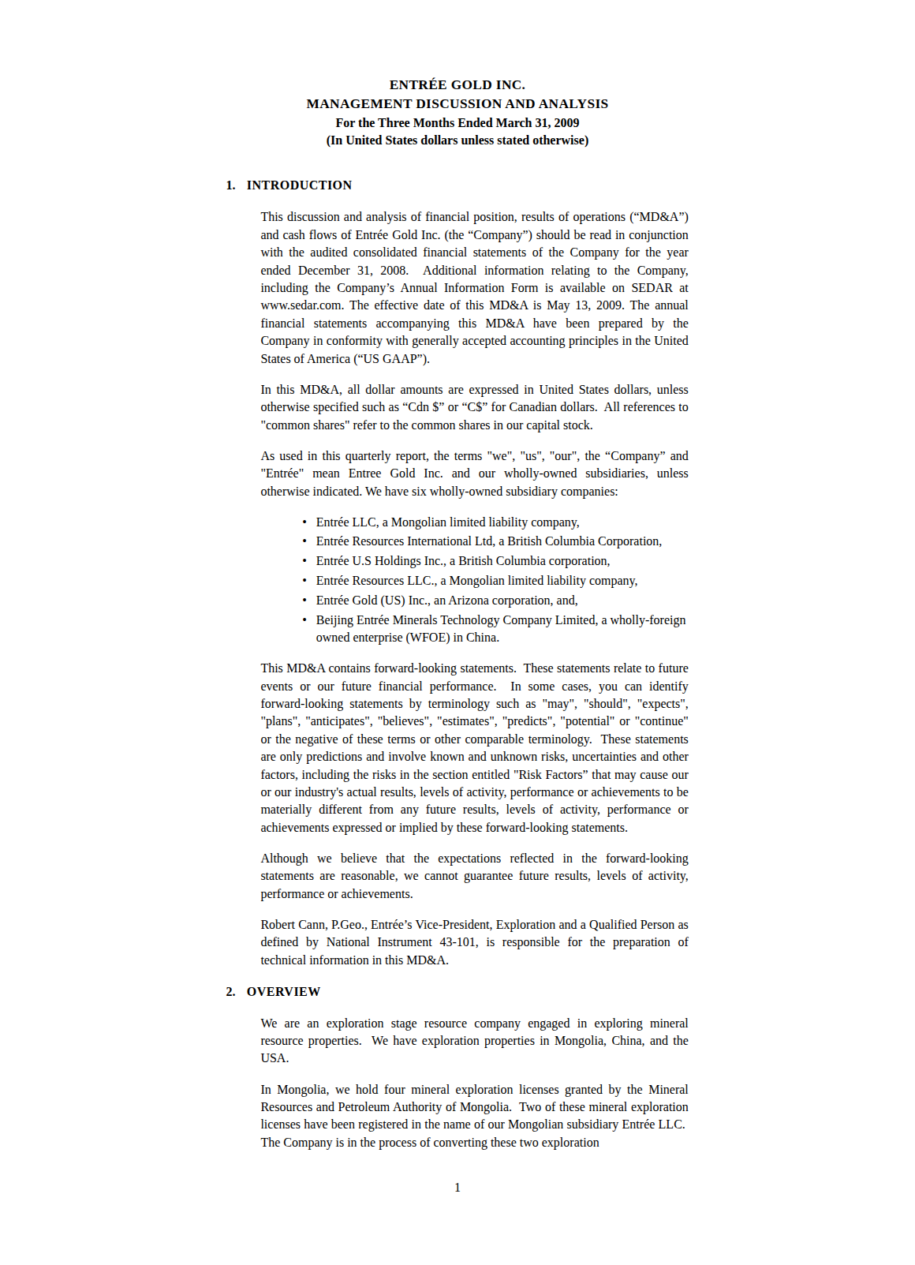ENTRÉE GOLD INC.
MANAGEMENT DISCUSSION AND ANALYSIS
For the Three Months Ended March 31, 2009
(In United States dollars unless stated otherwise)
1. INTRODUCTION
This discussion and analysis of financial position, results of operations (“MD&A”) and cash flows of Entrée Gold Inc. (the “Company”) should be read in conjunction with the audited consolidated financial statements of the Company for the year ended December 31, 2008. Additional information relating to the Company, including the Company’s Annual Information Form is available on SEDAR at www.sedar.com. The effective date of this MD&A is May 13, 2009. The annual financial statements accompanying this MD&A have been prepared by the Company in conformity with generally accepted accounting principles in the United States of America (“US GAAP”).
In this MD&A, all dollar amounts are expressed in United States dollars, unless otherwise specified such as “Cdn $” or “C$” for Canadian dollars. All references to "common shares" refer to the common shares in our capital stock.
As used in this quarterly report, the terms "we", "us", "our", the “Company” and "Entrée" mean Entree Gold Inc. and our wholly-owned subsidiaries, unless otherwise indicated. We have six wholly-owned subsidiary companies:
Entrée LLC, a Mongolian limited liability company,
Entrée Resources International Ltd, a British Columbia Corporation,
Entrée U.S Holdings Inc., a British Columbia corporation,
Entrée Resources LLC., a Mongolian limited liability company,
Entrée Gold (US) Inc., an Arizona corporation, and,
Beijing Entrée Minerals Technology Company Limited, a wholly-foreign owned enterprise (WFOE) in China.
This MD&A contains forward-looking statements. These statements relate to future events or our future financial performance. In some cases, you can identify forward-looking statements by terminology such as "may", "should", "expects", "plans", "anticipates", "believes", "estimates", "predicts", "potential" or "continue" or the negative of these terms or other comparable terminology. These statements are only predictions and involve known and unknown risks, uncertainties and other factors, including the risks in the section entitled "Risk Factors” that may cause our or our industry's actual results, levels of activity, performance or achievements to be materially different from any future results, levels of activity, performance or achievements expressed or implied by these forward-looking statements.
Although we believe that the expectations reflected in the forward-looking statements are reasonable, we cannot guarantee future results, levels of activity, performance or achievements.
Robert Cann, P.Geo., Entrée’s Vice-President, Exploration and a Qualified Person as defined by National Instrument 43-101, is responsible for the preparation of technical information in this MD&A.
2. OVERVIEW
We are an exploration stage resource company engaged in exploring mineral resource properties. We have exploration properties in Mongolia, China, and the USA.
In Mongolia, we hold four mineral exploration licenses granted by the Mineral Resources and Petroleum Authority of Mongolia. Two of these mineral exploration licenses have been registered in the name of our Mongolian subsidiary Entrée LLC. The Company is in the process of converting these two exploration
1